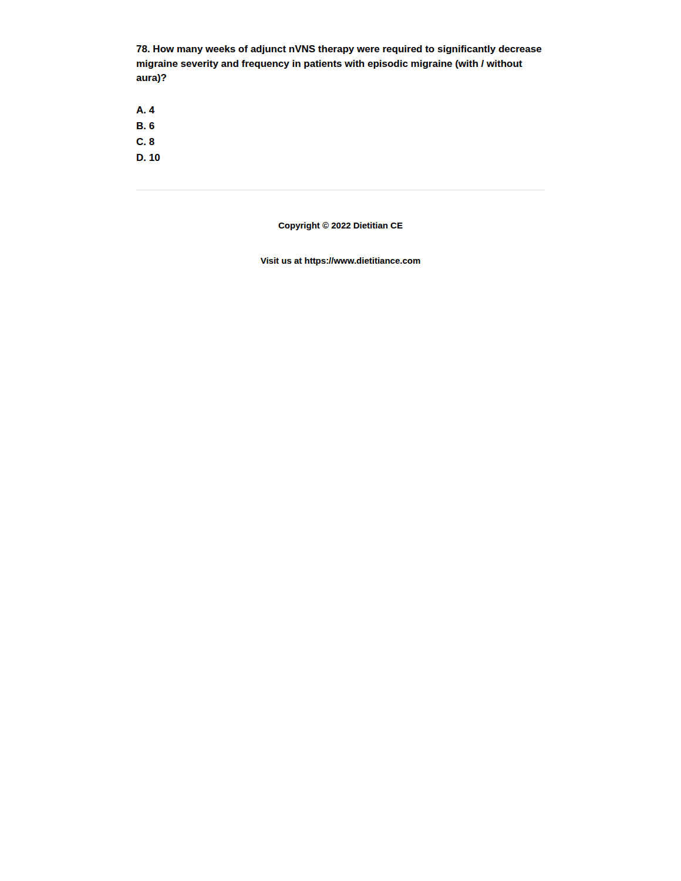78. How many weeks of adjunct nVNS therapy were required to significantly decrease migraine severity and frequency in patients with episodic migraine (with / without aura)?
A. 4
B. 6
C. 8
D. 10
Copyright © 2022 Dietitian CE
Visit us at https://www.dietitiance.com